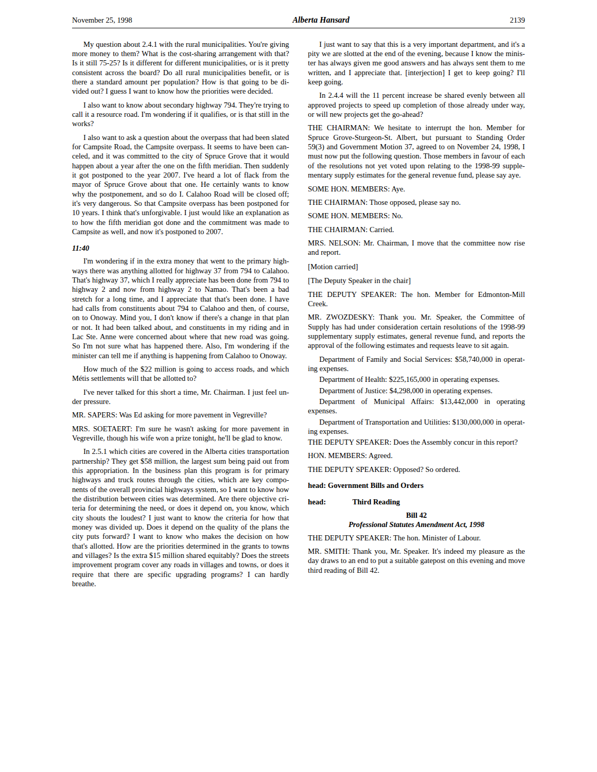November 25, 1998 Alberta Hansard 2139
My question about 2.4.1 with the rural municipalities. You're giving more money to them? What is the cost-sharing arrangement with that? Is it still 75-25? Is it different for different municipalities, or is it pretty consistent across the board? Do all rural municipalities benefit, or is there a standard amount per population? How is that going to be divided out? I guess I want to know how the priorities were decided.
I also want to know about secondary highway 794. They're trying to call it a resource road. I'm wondering if it qualifies, or is that still in the works?
I also want to ask a question about the overpass that had been slated for Campsite Road, the Campsite overpass. It seems to have been canceled, and it was committed to the city of Spruce Grove that it would happen about a year after the one on the fifth meridian. Then suddenly it got postponed to the year 2007. I've heard a lot of flack from the mayor of Spruce Grove about that one. He certainly wants to know why the postponement, and so do I. Calahoo Road will be closed off; it's very dangerous. So that Campsite overpass has been postponed for 10 years. I think that's unforgivable. I just would like an explanation as to how the fifth meridian got done and the commitment was made to Campsite as well, and now it's postponed to 2007.
11:40
I'm wondering if in the extra money that went to the primary highways there was anything allotted for highway 37 from 794 to Calahoo. That's highway 37, which I really appreciate has been done from 794 to highway 2 and now from highway 2 to Namao. That's been a bad stretch for a long time, and I appreciate that that's been done. I have had calls from constituents about 794 to Calahoo and then, of course, on to Onoway. Mind you, I don't know if there's a change in that plan or not. It had been talked about, and constituents in my riding and in Lac Ste. Anne were concerned about where that new road was going. So I'm not sure what has happened there. Also, I'm wondering if the minister can tell me if anything is happening from Calahoo to Onoway.
How much of the $22 million is going to access roads, and which Métis settlements will that be allotted to?
I've never talked for this short a time, Mr. Chairman. I just feel under pressure.
MR. SAPERS: Was Ed asking for more pavement in Vegreville?
MRS. SOETAERT: I'm sure he wasn't asking for more pavement in Vegreville, though his wife won a prize tonight, he'll be glad to know.
In 2.5.1 which cities are covered in the Alberta cities transportation partnership? They get $58 million, the largest sum being paid out from this appropriation. In the business plan this program is for primary highways and truck routes through the cities, which are key components of the overall provincial highways system, so I want to know how the distribution between cities was determined. Are there objective criteria for determining the need, or does it depend on, you know, which city shouts the loudest? I just want to know the criteria for how that money was divided up. Does it depend on the quality of the plans the city puts forward? I want to know who makes the decision on how that's allotted. How are the priorities determined in the grants to towns and villages? Is the extra $15 million shared equitably? Does the streets improvement program cover any roads in villages and towns, or does it require that there are specific upgrading programs? I can hardly breathe.
I just want to say that this is a very important department, and it's a pity we are slotted at the end of the evening, because I know the minister has always given me good answers and has always sent them to me written, and I appreciate that. [interjection] I get to keep going? I'll keep going.
In 2.4.4 will the 11 percent increase be shared evenly between all approved projects to speed up completion of those already under way, or will new projects get the go-ahead?
THE CHAIRMAN: We hesitate to interrupt the hon. Member for Spruce Grove-Sturgeon-St. Albert, but pursuant to Standing Order 59(3) and Government Motion 37, agreed to on November 24, 1998, I must now put the following question. Those members in favour of each of the resolutions not yet voted upon relating to the 1998-99 supplementary supply estimates for the general revenue fund, please say aye.
SOME HON. MEMBERS: Aye.
THE CHAIRMAN: Those opposed, please say no.
SOME HON. MEMBERS: No.
THE CHAIRMAN: Carried.
MRS. NELSON: Mr. Chairman, I move that the committee now rise and report.
[Motion carried]
[The Deputy Speaker in the chair]
THE DEPUTY SPEAKER: The hon. Member for Edmonton-Mill Creek.
MR. ZWOZDESKY: Thank you. Mr. Speaker, the Committee of Supply has had under consideration certain resolutions of the 1998-99 supplementary supply estimates, general revenue fund, and reports the approval of the following estimates and requests leave to sit again.
Department of Family and Social Services: $58,740,000 in operating expenses.
Department of Health: $225,165,000 in operating expenses.
Department of Justice: $4,298,000 in operating expenses.
Department of Municipal Affairs: $13,442,000 in operating expenses.
Department of Transportation and Utilities: $130,000,000 in operating expenses.
THE DEPUTY SPEAKER: Does the Assembly concur in this report?
HON. MEMBERS: Agreed.
THE DEPUTY SPEAKER: Opposed? So ordered.
head: Government Bills and Orders
head: Third Reading
Bill 42 Professional Statutes Amendment Act, 1998
THE DEPUTY SPEAKER: The hon. Minister of Labour.
MR. SMITH: Thank you, Mr. Speaker. It's indeed my pleasure as the day draws to an end to put a suitable gatepost on this evening and move third reading of Bill 42.